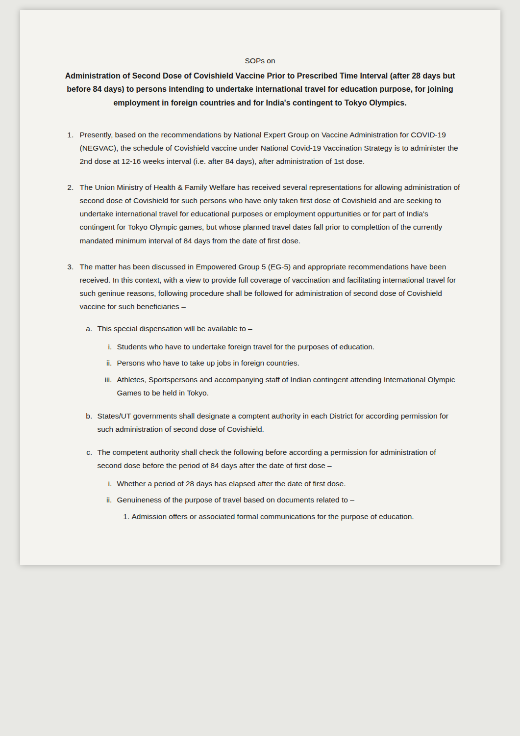SOPs on
Administration of Second Dose of Covishield Vaccine Prior to Prescribed Time Interval (after 28 days but before 84 days) to persons intending to undertake international travel for education purpose, for joining employment in foreign countries and for India's contingent to Tokyo Olympics.
Presently, based on the recommendations by National Expert Group on Vaccine Administration for COVID-19 (NEGVAC), the schedule of Covishield vaccine under National Covid-19 Vaccination Strategy is to administer the 2nd dose at 12-16 weeks interval (i.e. after 84 days), after administration of 1st dose.
The Union Ministry of Health & Family Welfare has received several representations for allowing administration of second dose of Covishield for such persons who have only taken first dose of Covishield and are seeking to undertake international travel for educational purposes or employment oppurtunities or for part of India's contingent for Tokyo Olympic games, but whose planned travel dates fall prior to complettion of the currently mandated minimum interval of 84 days from the date of first dose.
The matter has been discussed in Empowered Group 5 (EG-5) and appropriate recommendations have been received. In this context, with a view to provide full coverage of vaccination and facilitating international travel for such geninue reasons, following procedure shall be followed for administration of second dose of Covishield vaccine for such beneficiaries –
This special dispensation will be available to –
Students who have to undertake foreign travel for the purposes of education.
Persons who have to take up jobs in foreign countries.
Athletes, Sportspersons and accompanying staff of Indian contingent attending International Olympic Games to be held in Tokyo.
States/UT governments shall designate a comptent authority in each District for according permission for such administration of second dose of Covishield.
The competent authority shall check the following before according a permission for administration of second dose before the period of 84 days after the date of first dose –
Whether a period of 28 days has elapsed after the date of first dose.
Genuineness of the purpose of travel based on documents related to –
Admission offers or associated formal communications for the purpose of education.